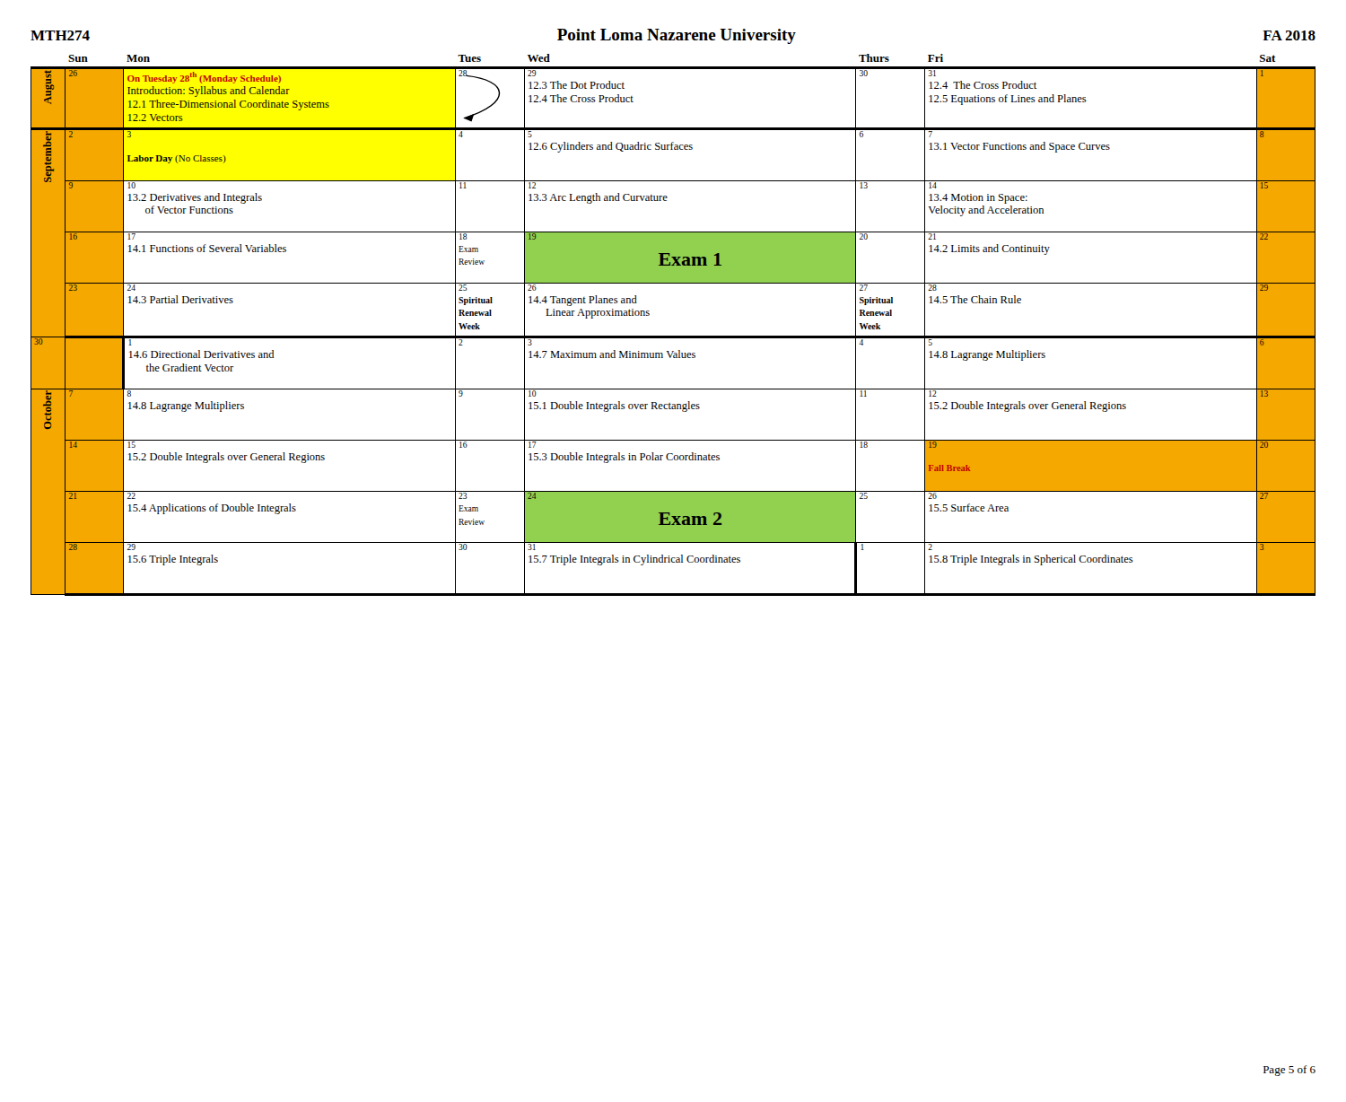MTH274
Point Loma Nazarene University
FA 2018
| | Sun | Mon | Tues | Wed | Thurs | Fri | Sat |
| --- | --- | --- | --- | --- | --- | --- | --- |
| August | 26 | On Tuesday 28 th (Monday Schedule) Introduction: Syllabus and Calendar 12.1 Three-Dimensional Coordinate Systems 12.2 Vectors | 28 | 29 12.3 The Dot Product 12.4 The Cross Product | 30 | 31 12.4 The Cross Product 12.5 Equations of Lines and Planes | 1 |
| September | 2 | 3 Labor Day (No Classes) | 4 | 5 12.6 Cylinders and Quadric Surfaces | 6 | 7 13.1 Vector Functions and Space Curves | 8 |
| 9 | 10 13.2 Derivatives and Integrals of Vector Functions | 11 | 12 13.3 Arc Length and Curvature | 13 | 14 13.4 Motion in Space: Velocity and Acceleration | 15 |
| 16 | 17 14.1 Functions of Several Variables | 18 Exam Review | 19 Exam 1 | 20 | 21 14.2 Limits and Continuity | 22 |
| 23 | 24 14.3 Partial Derivatives | 25 Spiritual Renewal Week | 26 14.4 Tangent Planes and Linear Approximations | 27 Spiritual Renewal Week | 28 14.5 The Chain Rule | 29 |
| 30 | | 1 14.6 Directional Derivatives and the Gradient Vector | 2 | 3 14.7 Maximum and Minimum Values | 4 | 5 14.8 Lagrange Multipliers | 6 |
| October | 7 | 8 14.8 Lagrange Multipliers | 9 | 10 15.1 Double Integrals over Rectangles | 11 | 12 15.2 Double Integrals over General Regions | 13 |
| 14 | 15 15.2 Double Integrals over General Regions | 16 | 17 15.3 Double Integrals in Polar Coordinates | 18 | 19 Fall Break | 20 |
| 21 | 22 15.4 Applications of Double Integrals | 23 Exam Review | 24 Exam 2 | 25 | 26 15.5 Surface Area | 27 |
| 28 | 29 15.6 Triple Integrals | 30 | 31 15.7 Triple Integrals in Cylindrical Coordinates | 1 | 2 15.8 Triple Integrals in Spherical Coordinates | 3 |
Page 5 of 6